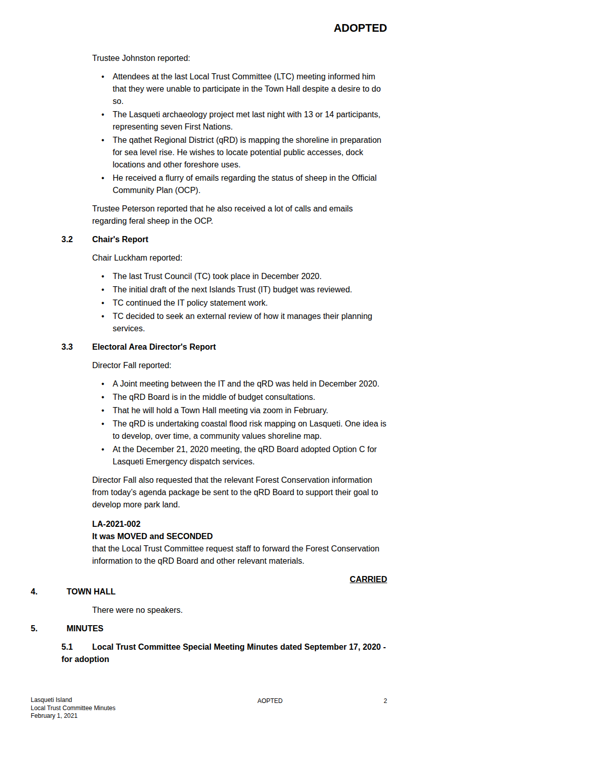ADOPTED
Trustee Johnston reported:
Attendees at the last Local Trust Committee (LTC) meeting informed him that they were unable to participate in the Town Hall despite a desire to do so.
The Lasqueti archaeology project met last night with 13 or 14 participants, representing seven First Nations.
The qathet Regional District (qRD) is mapping the shoreline in preparation for sea level rise. He wishes to locate potential public accesses, dock locations and other foreshore uses.
He received a flurry of emails regarding the status of sheep in the Official Community Plan (OCP).
Trustee Peterson reported that he also received a lot of calls and emails regarding feral sheep in the OCP.
3.2 Chair's Report
Chair Luckham reported:
The last Trust Council (TC) took place in December 2020.
The initial draft of the next Islands Trust (IT) budget was reviewed.
TC continued the IT policy statement work.
TC decided to seek an external review of how it manages their planning services.
3.3 Electoral Area Director's Report
Director Fall reported:
A Joint meeting between the IT and the qRD was held in December 2020.
The qRD Board is in the middle of budget consultations.
That he will hold a Town Hall meeting via zoom in February.
The qRD is undertaking coastal flood risk mapping on Lasqueti. One idea is to develop, over time, a community values shoreline map.
At the December 21, 2020 meeting, the qRD Board adopted Option C for Lasqueti Emergency dispatch services.
Director Fall also requested that the relevant Forest Conservation information from today’s agenda package be sent to the qRD Board to support their goal to develop more park land.
LA-2021-002
It was MOVED and SECONDED
that the Local Trust Committee request staff to forward the Forest Conservation information to the qRD Board and other relevant materials.
CARRIED
4. TOWN HALL
There were no speakers.
5. MINUTES
5.1 Local Trust Committee Special Meeting Minutes dated September 17, 2020 - for adoption
Lasqueti Island
Local Trust Committee Minutes
February 1, 2021
AOPTED
2